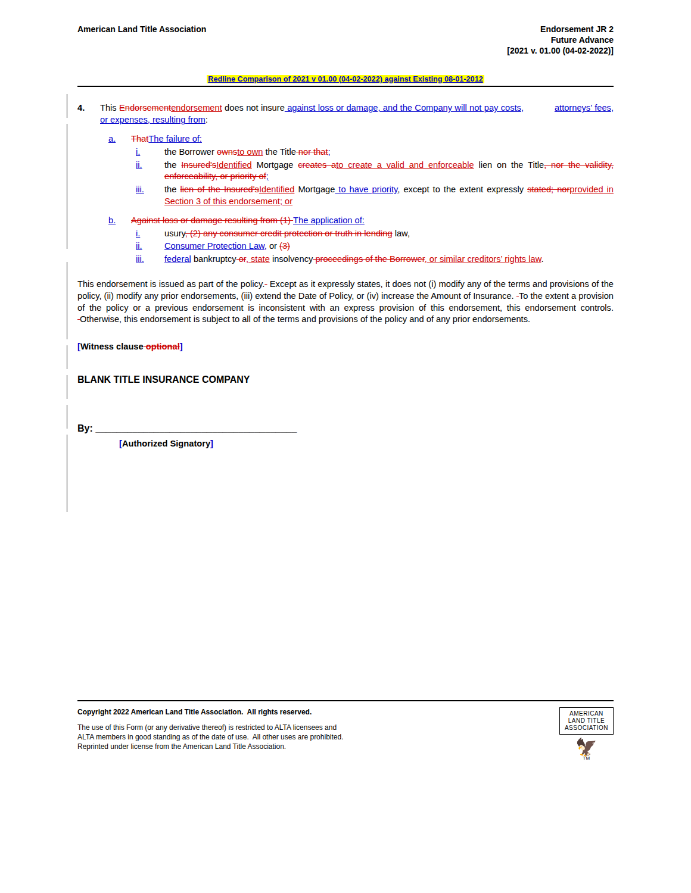American Land Title Association
Endorsement JR 2
Future Advance
[2021 v. 01.00 (04-02-2022)]
Redline Comparison of 2021 v 01.00 (04-02-2022) against Existing 08-01-2012
4.
This Endorsement endorsement does not insure against loss or damage, and the Company will not pay costs, attorneys’ fees, or expenses, resulting from:
a.
That The failure of:
i.
the Borrower owns to own the Title nor that;
ii.
the Insured's Identified Mortgage creates a to create a valid and enforceable lien on the Title, nor the validity, enforceability, or priority of;
iii.
the lien of the Insured's Identified Mortgage to have priority, except to the extent expressly stated; nor provided in Section 3 of this endorsement; or
b.
Against loss or damage resulting from (1) The application of:
i.
usury, (2) any consumer credit protection or truth in lending law,
ii.
Consumer Protection Law, or (3)
iii.
federal bankruptcy or, state insolvency proceedings of the Borrower, or similar creditors’ rights law.
This endorsement is issued as part of the policy. Except as it expressly states, it does not (i) modify any of the terms and provisions of the policy, (ii) modify any prior endorsements, (iii) extend the Date of Policy, or (iv) increase the Amount of Insurance. To the extent a provision of the policy or a previous endorsement is inconsistent with an express provision of this endorsement, this endorsement controls. Otherwise, this endorsement is subject to all of the terms and provisions of the policy and of any prior endorsements.
[Witness clause optional]
BLANK TITLE INSURANCE COMPANY
By: ______________________________________
[Authorized Signatory]
Copyright 2022 American Land Title Association. All rights reserved.
The use of this Form (or any derivative thereof) is restricted to ALTA licensees and
ALTA members in good standing as of the date of use. All other uses are prohibited.
Reprinted under license from the American Land Title Association.
AMERICAN
LAND TITLE
ASSOCIATION
🦅
TM